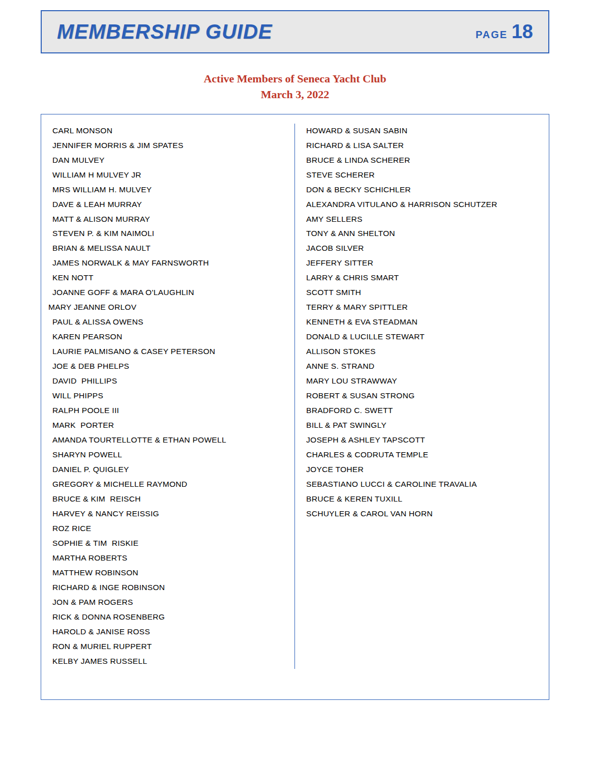MEMBERSHIP GUIDE
PAGE 18
Active Members of Seneca Yacht Club
March 3, 2022
CARL MONSON
JENNIFER MORRIS & JIM SPATES
DAN MULVEY
WILLIAM H MULVEY JR
MRS WILLIAM H. MULVEY
DAVE & LEAH MURRAY
MATT & ALISON MURRAY
STEVEN P. & KIM NAIMOLI
BRIAN & MELISSA NAULT
JAMES NORWALK & MAY FARNSWORTH
KEN NOTT
JOANNE GOFF & MARA O'LAUGHLIN
MARY JEANNE ORLOV
PAUL & ALISSA OWENS
KAREN PEARSON
LAURIE PALMISANO & CASEY PETERSON
JOE & DEB PHELPS
DAVID PHILLIPS
WILL PHIPPS
RALPH POOLE III
MARK PORTER
AMANDA TOURTELLOTTE & ETHAN POWELL
SHARYN POWELL
DANIEL P. QUIGLEY
GREGORY & MICHELLE RAYMOND
BRUCE & KIM REISCH
HARVEY & NANCY REISSIG
ROZ RICE
SOPHIE & TIM RISKIE
MARTHA ROBERTS
MATTHEW ROBINSON
RICHARD & INGE ROBINSON
JON & PAM ROGERS
RICK & DONNA ROSENBERG
HAROLD & JANISE ROSS
RON & MURIEL RUPPERT
KELBY JAMES RUSSELL
HOWARD & SUSAN SABIN
RICHARD & LISA SALTER
BRUCE & LINDA SCHERER
STEVE SCHERER
DON & BECKY SCHICHLER
ALEXANDRA VITULANO & HARRISON SCHUTZER
AMY SELLERS
TONY & ANN SHELTON
JACOB SILVER
JEFFERY SITTER
LARRY & CHRIS SMART
SCOTT SMITH
TERRY & MARY SPITTLER
KENNETH & EVA STEADMAN
DONALD & LUCILLE STEWART
ALLISON STOKES
ANNE S. STRAND
MARY LOU STRAWWAY
ROBERT & SUSAN STRONG
BRADFORD C. SWETT
BILL & PAT SWINGLY
JOSEPH & ASHLEY TAPSCOTT
CHARLES & CODRUTA TEMPLE
JOYCE TOHER
SEBASTIANO LUCCI & CAROLINE TRAVALIA
BRUCE & KEREN TUXILL
SCHUYLER & CAROL VAN HORN